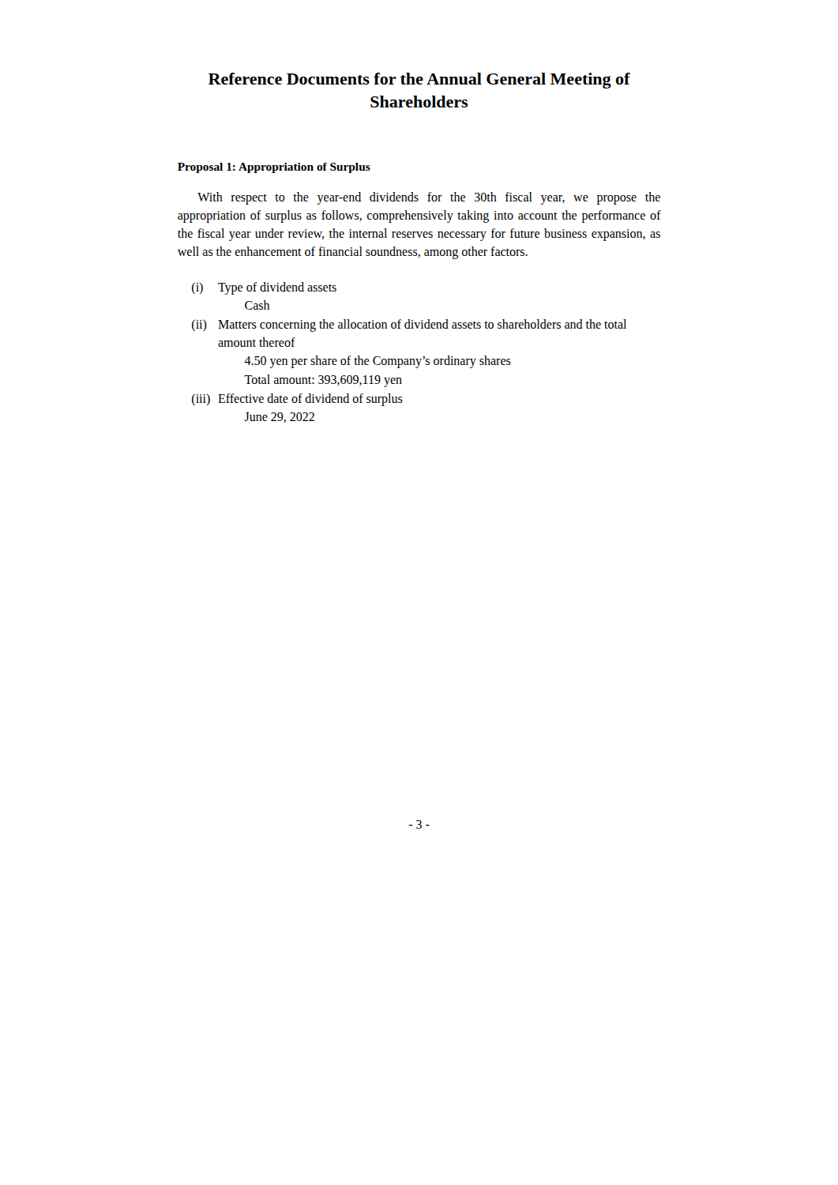Reference Documents for the Annual General Meeting of Shareholders
Proposal 1: Appropriation of Surplus
With respect to the year-end dividends for the 30th fiscal year, we propose the appropriation of surplus as follows, comprehensively taking into account the performance of the fiscal year under review, the internal reserves necessary for future business expansion, as well as the enhancement of financial soundness, among other factors.
(i) Type of dividend assets Cash
(ii) Matters concerning the allocation of dividend assets to shareholders and the total amount thereof 4.50 yen per share of the Company’s ordinary shares Total amount: 393,609,119 yen
(iii) Effective date of dividend of surplus June 29, 2022
- 3 -